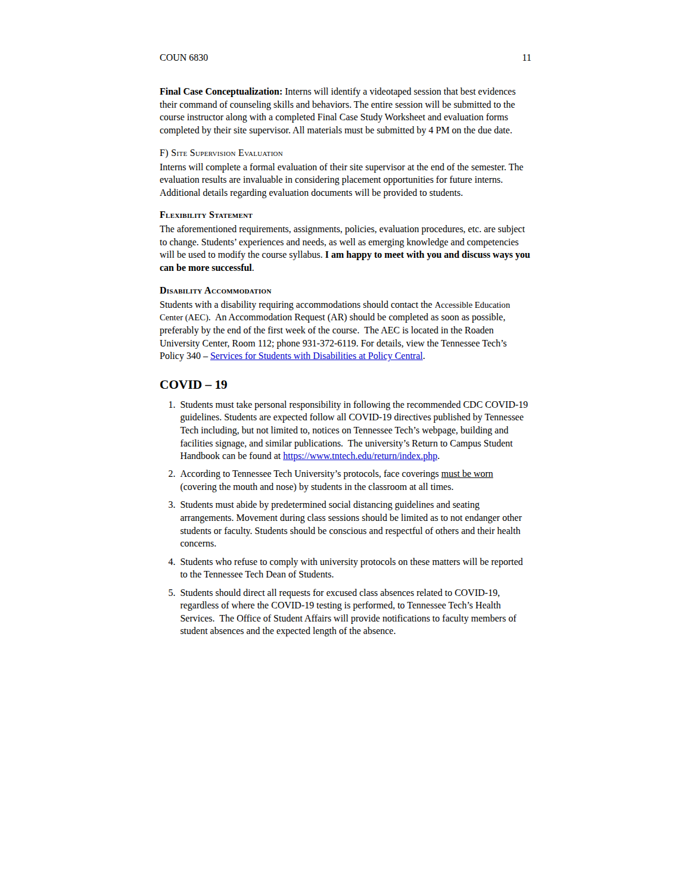COUN 6830
11
Final Case Conceptualization: Interns will identify a videotaped session that best evidences their command of counseling skills and behaviors. The entire session will be submitted to the course instructor along with a completed Final Case Study Worksheet and evaluation forms completed by their site supervisor. All materials must be submitted by 4 PM on the due date.
F) Site Supervision Evaluation
Interns will complete a formal evaluation of their site supervisor at the end of the semester. The evaluation results are invaluable in considering placement opportunities for future interns. Additional details regarding evaluation documents will be provided to students.
Flexibility Statement
The aforementioned requirements, assignments, policies, evaluation procedures, etc. are subject to change. Students’ experiences and needs, as well as emerging knowledge and competencies will be used to modify the course syllabus. I am happy to meet with you and discuss ways you can be more successful.
Disability Accommodation
Students with a disability requiring accommodations should contact the Accessible Education Center (AEC). An Accommodation Request (AR) should be completed as soon as possible, preferably by the end of the first week of the course. The AEC is located in the Roaden University Center, Room 112; phone 931-372-6119. For details, view the Tennessee Tech’s Policy 340 – Services for Students with Disabilities at Policy Central.
COVID – 19
Students must take personal responsibility in following the recommended CDC COVID-19 guidelines. Students are expected follow all COVID-19 directives published by Tennessee Tech including, but not limited to, notices on Tennessee Tech’s webpage, building and facilities signage, and similar publications. The university’s Return to Campus Student Handbook can be found at https://www.tntech.edu/return/index.php.
According to Tennessee Tech University’s protocols, face coverings must be worn (covering the mouth and nose) by students in the classroom at all times.
Students must abide by predetermined social distancing guidelines and seating arrangements. Movement during class sessions should be limited as to not endanger other students or faculty. Students should be conscious and respectful of others and their health concerns.
Students who refuse to comply with university protocols on these matters will be reported to the Tennessee Tech Dean of Students.
Students should direct all requests for excused class absences related to COVID-19, regardless of where the COVID-19 testing is performed, to Tennessee Tech’s Health Services. The Office of Student Affairs will provide notifications to faculty members of student absences and the expected length of the absence.